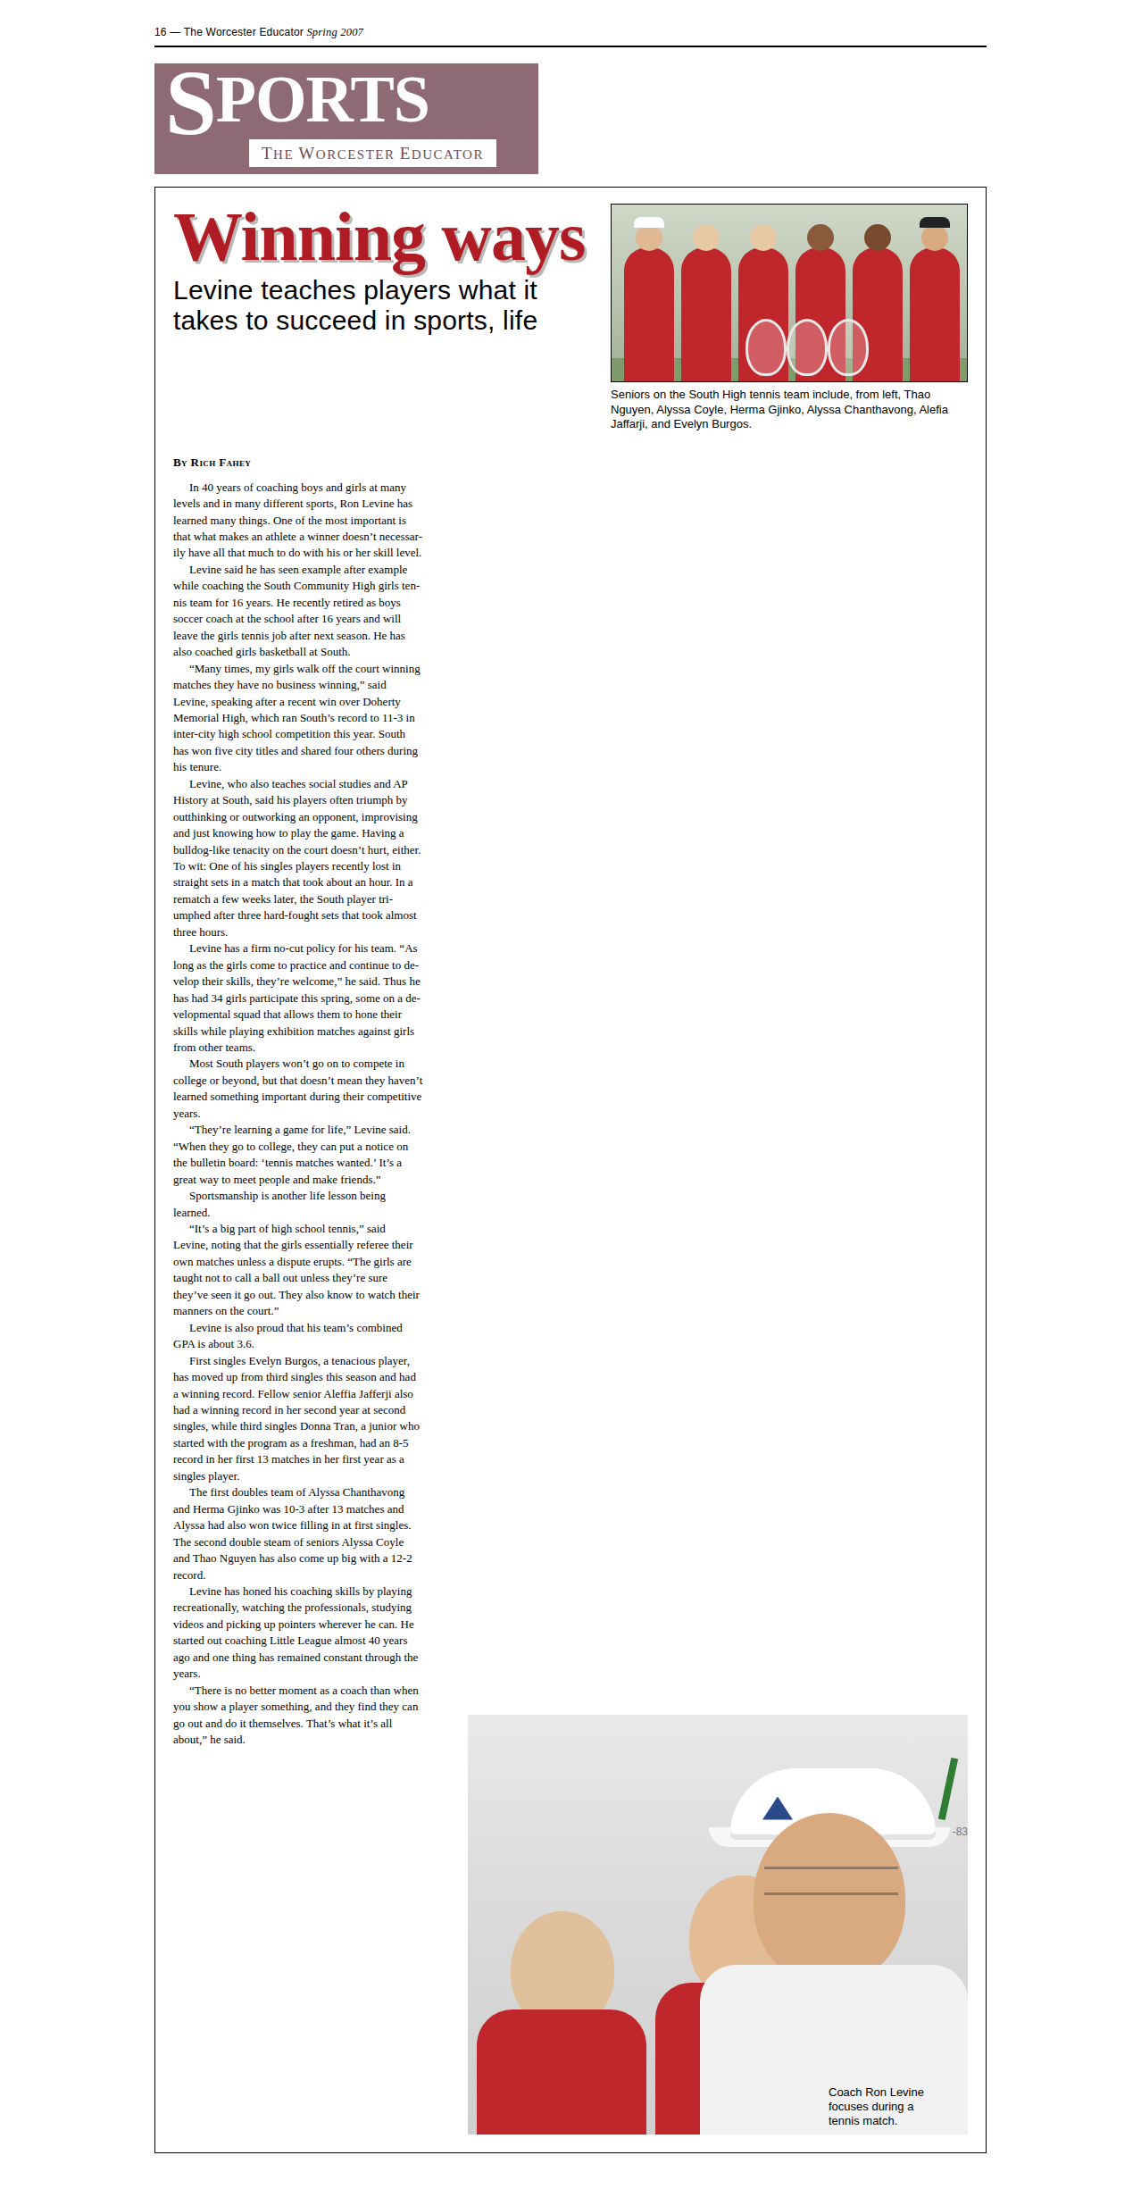16 — The Worcester Educator Spring 2007
SPORTS
THE WORCESTER EDUCATOR
Winning ways
Levine teaches players what it
takes to succeed in sports, life
Seniors on the South High tennis team include, from left, Thao Nguyen, Alyssa Coyle, Herma Gjinko, Alyssa Chanthavong, Alefia Jaffarji, and Evelyn Burgos.
By Rich Fahey
In 40 years of coaching boys and girls at many levels and in many different sports, Ron Levine has learned many things. One of the most important is that what makes an athlete a winner doesn’t necessarily have all that much to do with his or her skill level.
Levine said he has seen example after example while coaching the South Community High girls tennis team for 16 years. He recently retired as boys soccer coach at the school after 16 years and will leave the girls tennis job after next season. He has also coached girls basketball at South.
“Many times, my girls walk off the court winning matches they have no business winning,” said Levine, speaking after a recent win over Doherty Memorial High, which ran South’s record to 11-3 in inter-city high school competition this year. South has won five city titles and shared four others during his tenure.
Levine, who also teaches social studies and AP History at South, said his players often triumph by outthinking or outworking an opponent, improvising and just knowing how to play the game. Having a bulldog-like tenacity on the court doesn’t hurt, either. To wit: One of his singles players recently lost in straight sets in a match that took about an hour. In a rematch a few weeks later, the South player triumphed after three hard-fought sets that took almost three hours.
Levine has a firm no-cut policy for his team. “As long as the girls come to practice and continue to develop their skills, they’re welcome,” he said. Thus he has had 34 girls participate this spring, some on a developmental squad that allows them to hone their skills while playing exhibition matches against girls from other teams.
Most South players won’t go on to compete in college or beyond, but that doesn’t mean they haven’t learned something important during their competitive years.
“They’re learning a game for life,” Levine said. “When they go to college, they can put a notice on the bulletin board: ‘tennis matches wanted.’ It’s a great way to meet people and make friends.”
Sportsmanship is another life lesson being learned.
“It’s a big part of high school tennis,” said Levine, noting that the girls essentially referee their own matches unless a dispute erupts. “The girls are taught not to call a ball out unless they’re sure they’ve seen it go out. They also know to watch their manners on the court.”
Levine is also proud that his team’s combined GPA is about 3.6.
First singles Evelyn Burgos, a tenacious player, has moved up from third singles this season and had a winning record. Fellow senior Aleffia Jafferji also had a winning record in her second year at second singles, while third singles Donna Tran, a junior who started with the program as a freshman, had an 8-5 record in her first 13 matches in her first year as a singles player.
The first doubles team of Alyssa Chanthavong and Herma Gjinko was 10-3 after 13 matches and Alyssa had also won twice filling in at first singles. The second double steam of seniors Alyssa Coyle and Thao Nguyen has also come up big with a 12-2 record.
Levine has honed his coaching skills by playing recreationally, watching the professionals, studying videos and picking up pointers wherever he can. He started out coaching Little League almost 40 years ago and one thing has remained constant through the years.
“There is no better moment as a coach than when you show a player something, and they find they can go out and do it themselves. That’s what it’s all about,” he said.
-83
Coach Ron Levine
focuses during a
tennis match.